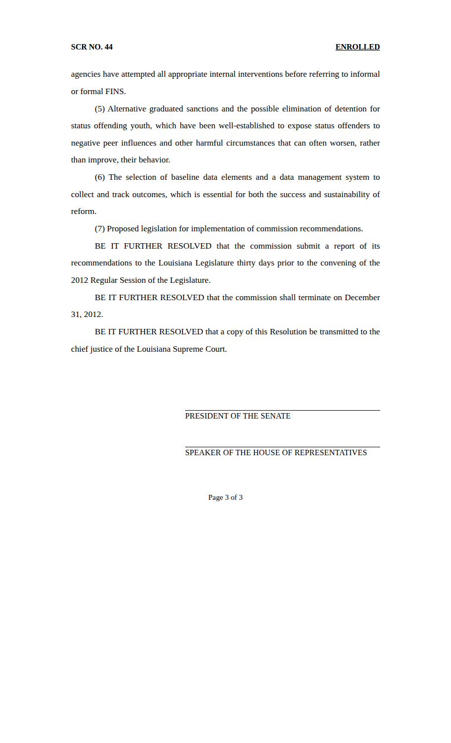SCR NO. 44 ENROLLED
agencies have attempted all appropriate internal interventions before referring to informal or formal FINS.
(5) Alternative graduated sanctions and the possible elimination of detention for status offending youth, which have been well-established to expose status offenders to negative peer influences and other harmful circumstances that can often worsen, rather than improve, their behavior.
(6) The selection of baseline data elements and a data management system to collect and track outcomes, which is essential for both the success and sustainability of reform.
(7) Proposed legislation for implementation of commission recommendations.
BE IT FURTHER RESOLVED that the commission submit a report of its recommendations to the Louisiana Legislature thirty days prior to the convening of the 2012 Regular Session of the Legislature.
BE IT FURTHER RESOLVED that the commission shall terminate on December 31, 2012.
BE IT FURTHER RESOLVED that a copy of this Resolution be transmitted to the chief justice of the Louisiana Supreme Court.
PRESIDENT OF THE SENATE
SPEAKER OF THE HOUSE OF REPRESENTATIVES
Page 3 of 3